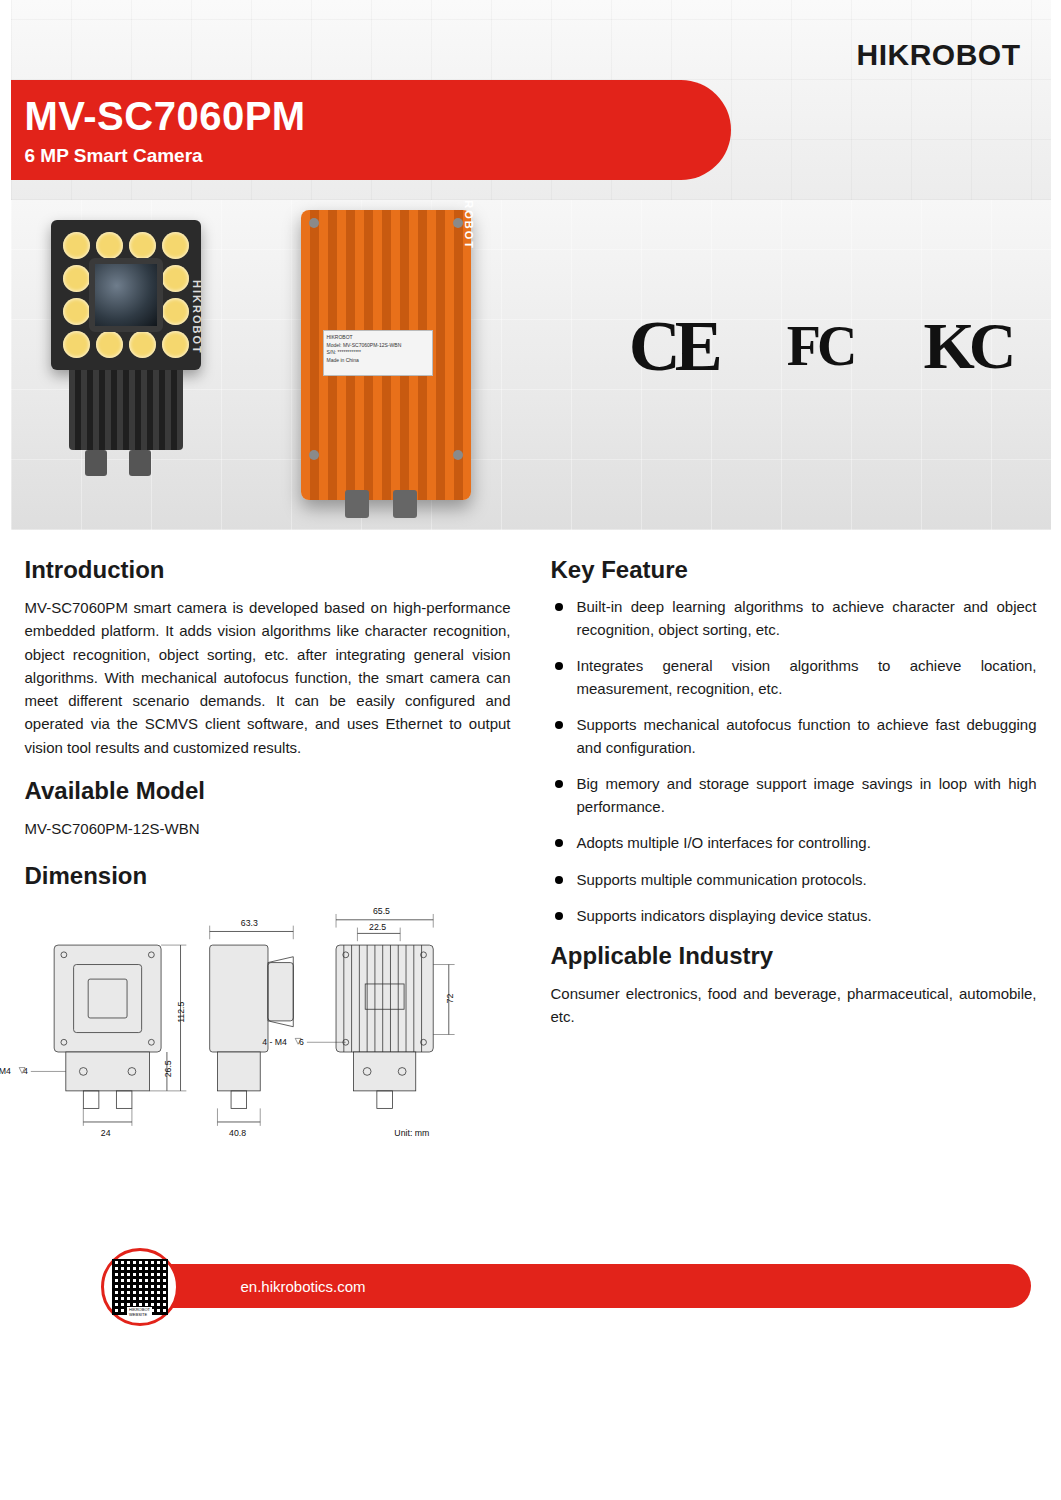HIKROBOT
MV-SC7060PM
6 MP Smart Camera
HIKROBOT
HIKROBOT
Model: MV-SC7060PM-12S-WBN
S/N: ************
Made in China
HIKROBOT
CE
FC
KC
Introduction
MV-SC7060PM smart camera is developed based on high-performance embedded platform. It adds vision algorithms like character recognition, object recognition, object sorting, etc. after integrating general vision algorithms. With mechanical autofocus function, the smart camera can meet different scenario demands. It can be easily configured and operated via the SCMVS client software, and uses Ethernet to output vision tool results and customized results.
Available Model
MV-SC7060PM-12S-WBN
Dimension
4 - M4 4 112.5 26.5 24 63.3 40.8 65.5 22.5 72 4 - M4 6 Unit: mm
Key Feature
Built-in deep learning algorithms to achieve character and object recognition, object sorting, etc.
Integrates general vision algorithms to achieve location, measurement, recognition, etc.
Supports mechanical autofocus function to achieve fast debugging and configuration.
Big memory and storage support image savings in loop with high performance.
Adopts multiple I/O interfaces for controlling.
Supports multiple communication protocols.
Supports indicators displaying device status.
Applicable Industry
Consumer electronics, food and beverage, pharmaceutical, automobile, etc.
en.hikrobotics.com
HIKROBOT
WEBSITE